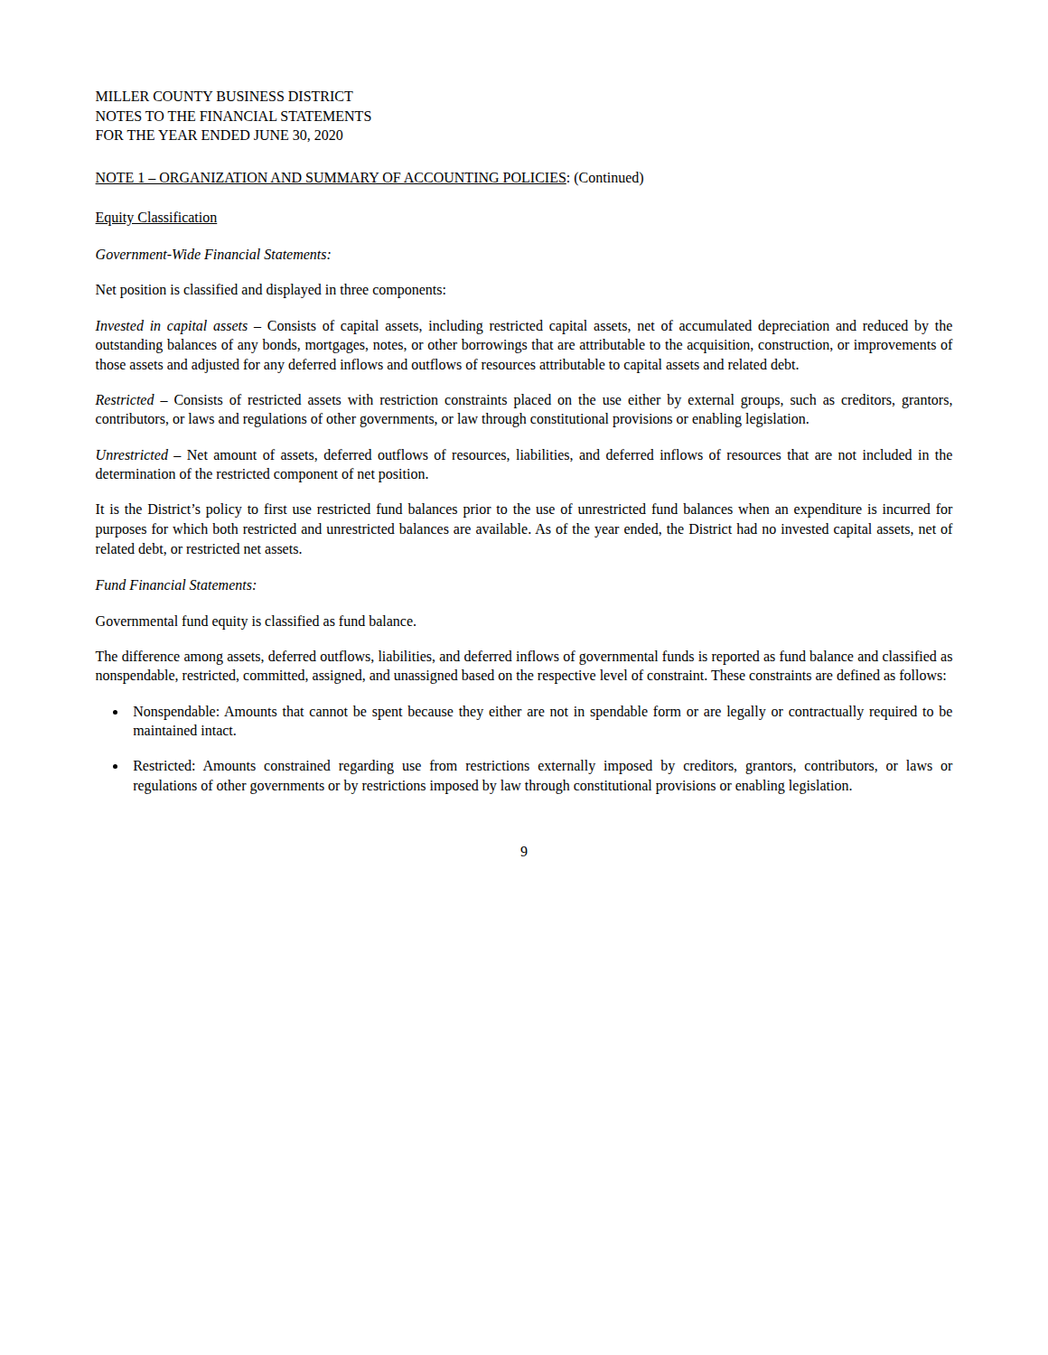MILLER COUNTY BUSINESS DISTRICT
NOTES TO THE FINANCIAL STATEMENTS
FOR THE YEAR ENDED JUNE 30, 2020
NOTE 1 – ORGANIZATION AND SUMMARY OF ACCOUNTING POLICIES: (Continued)
Equity Classification
Government-Wide Financial Statements:
Net position is classified and displayed in three components:
Invested in capital assets – Consists of capital assets, including restricted capital assets, net of accumulated depreciation and reduced by the outstanding balances of any bonds, mortgages, notes, or other borrowings that are attributable to the acquisition, construction, or improvements of those assets and adjusted for any deferred inflows and outflows of resources attributable to capital assets and related debt.
Restricted – Consists of restricted assets with restriction constraints placed on the use either by external groups, such as creditors, grantors, contributors, or laws and regulations of other governments, or law through constitutional provisions or enabling legislation.
Unrestricted – Net amount of assets, deferred outflows of resources, liabilities, and deferred inflows of resources that are not included in the determination of the restricted component of net position.
It is the District’s policy to first use restricted fund balances prior to the use of unrestricted fund balances when an expenditure is incurred for purposes for which both restricted and unrestricted balances are available. As of the year ended, the District had no invested capital assets, net of related debt, or restricted net assets.
Fund Financial Statements:
Governmental fund equity is classified as fund balance.
The difference among assets, deferred outflows, liabilities, and deferred inflows of governmental funds is reported as fund balance and classified as nonspendable, restricted, committed, assigned, and unassigned based on the respective level of constraint. These constraints are defined as follows:
Nonspendable: Amounts that cannot be spent because they either are not in spendable form or are legally or contractually required to be maintained intact.
Restricted: Amounts constrained regarding use from restrictions externally imposed by creditors, grantors, contributors, or laws or regulations of other governments or by restrictions imposed by law through constitutional provisions or enabling legislation.
9